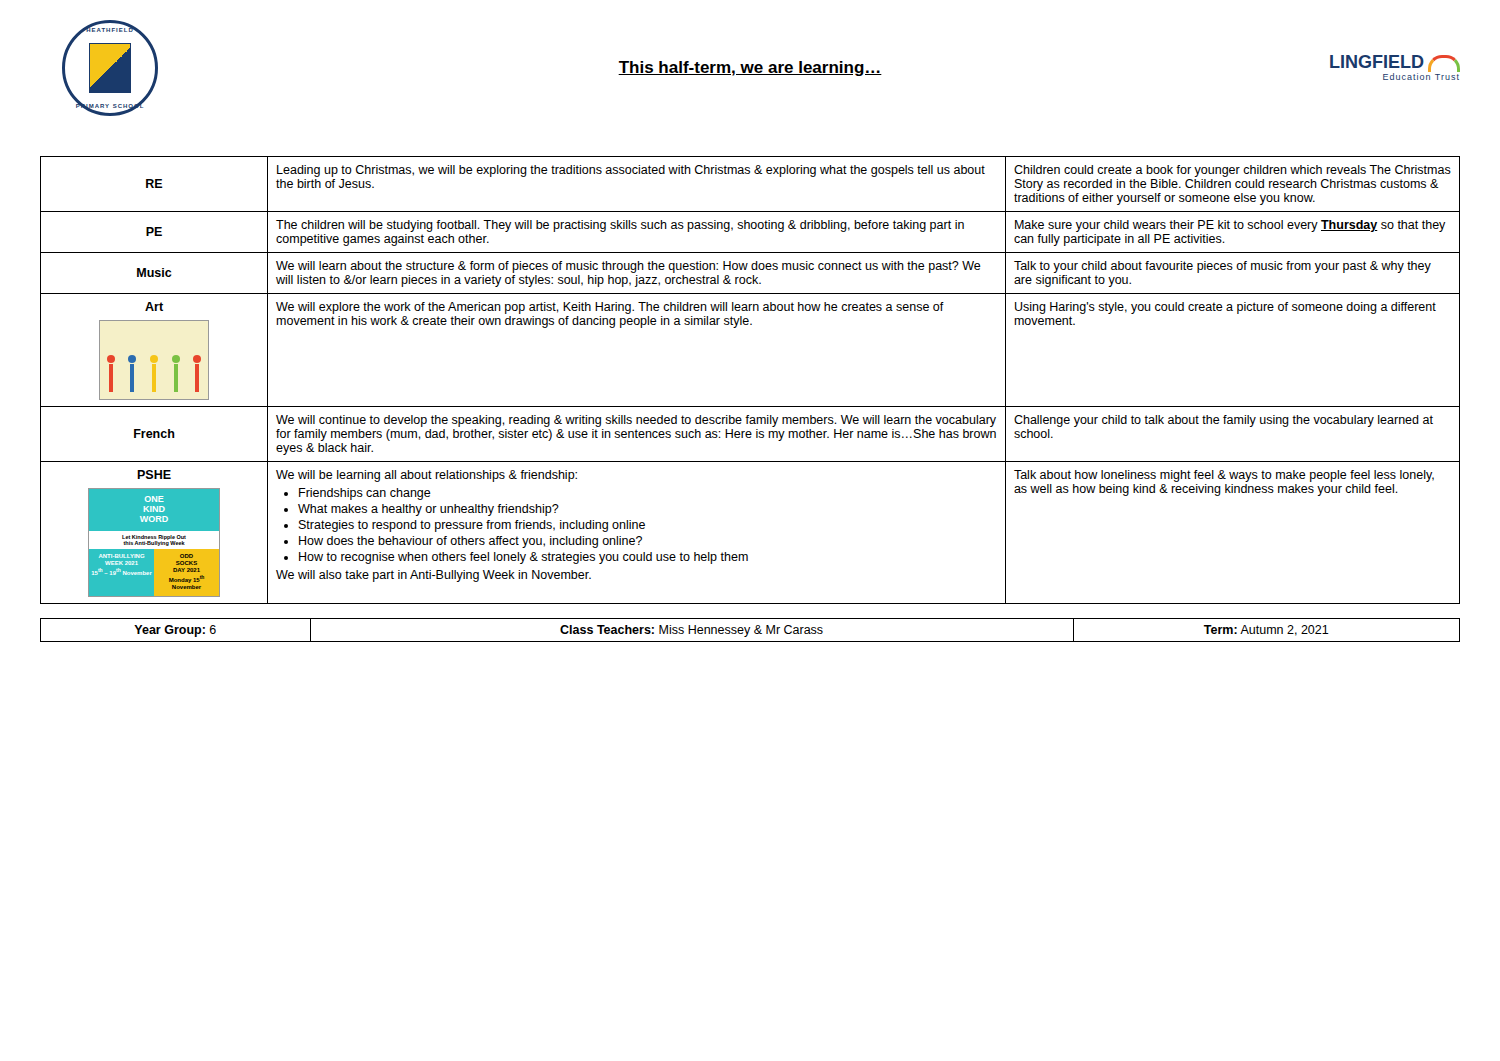HEATHFIELD
PRIMARY SCHOOL
This half-term, we are learning…
LINGFIELD Education Trust
| RE | Leading up to Christmas, we will be exploring the traditions associated with Christmas & exploring what the gospels tell us about the birth of Jesus. | Children could create a book for younger children which reveals The Christmas Story as recorded in the Bible. Children could research Christmas customs & traditions of either yourself or someone else you know. |
| PE | The children will be studying football. They will be practising skills such as passing, shooting & dribbling, before taking part in competitive games against each other. | Make sure your child wears their PE kit to school every Thursday so that they can fully participate in all PE activities. |
| Music | We will learn about the structure & form of pieces of music through the question: How does music connect us with the past? We will listen to &/or learn pieces in a variety of styles: soul, hip hop, jazz, orchestral & rock. | Talk to your child about favourite pieces of music from your past & why they are significant to you. |
| Art | We will explore the work of the American pop artist, Keith Haring. The children will learn about how he creates a sense of movement in his work & create their own drawings of dancing people in a similar style. | Using Haring's style, you could create a picture of someone doing a different movement. |
| French | We will continue to develop the speaking, reading & writing skills needed to describe family members. We will learn the vocabulary for family members (mum, dad, brother, sister etc) & use it in sentences such as: Here is my mother. Her name is…She has brown eyes & black hair. | Challenge your child to talk about the family using the vocabulary learned at school. |
| PSHE ONE KIND WORD Let Kindness Ripple Out this Anti-Bullying Week ANTI-BULLYING WEEK 2021 15 th – 19 th November ODD SOCKS DAY 2021 Monday 15 th November | We will be learning all about relationships & friendship: Friendships can change What makes a healthy or unhealthy friendship? Strategies to respond to pressure from friends, including online How does the behaviour of others affect you, including online? How to recognise when others feel lonely & strategies you could use to help them We will also take part in Anti-Bullying Week in November. | Talk about how loneliness might feel & ways to make people feel less lonely, as well as how being kind & receiving kindness makes your child feel. |
| Year Group: 6 | Class Teachers: Miss Hennessey & Mr Carass | Term: Autumn 2, 2021 |